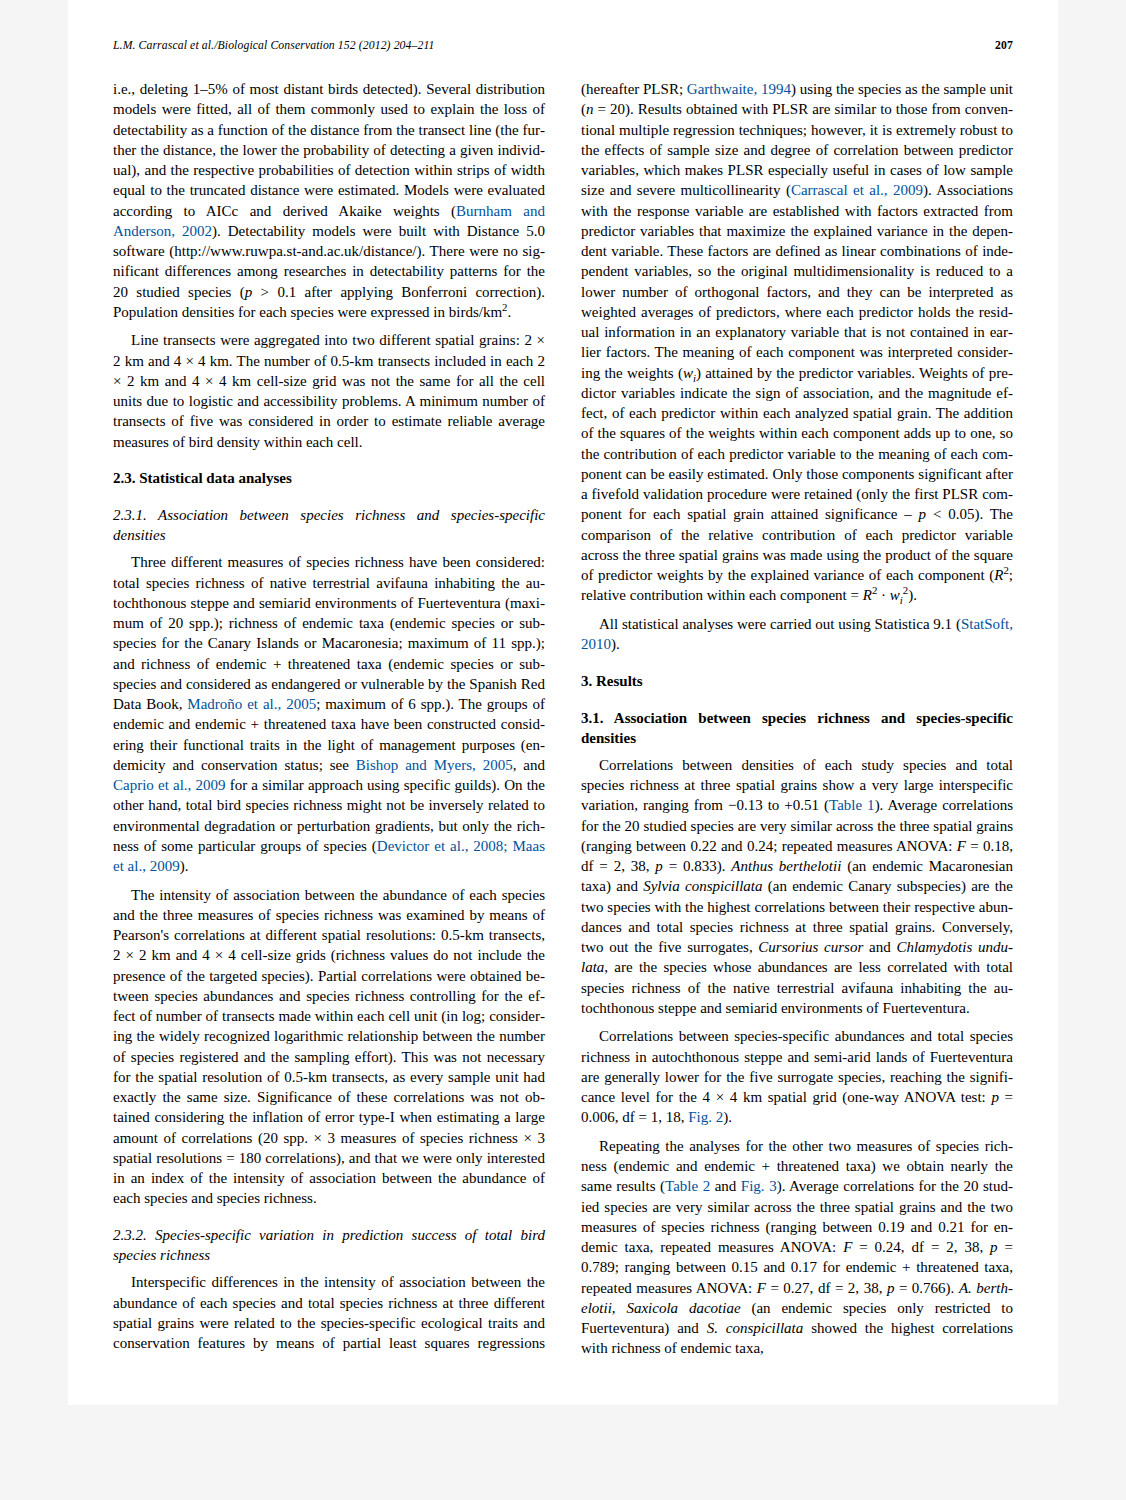L.M. Carrascal et al./Biological Conservation 152 (2012) 204–211 207
i.e., deleting 1–5% of most distant birds detected). Several distribution models were fitted, all of them commonly used to explain the loss of detectability as a function of the distance from the transect line (the further the distance, the lower the probability of detecting a given individual), and the respective probabilities of detection within strips of width equal to the truncated distance were estimated. Models were evaluated according to AICc and derived Akaike weights (Burnham and Anderson, 2002). Detectability models were built with Distance 5.0 software (http://www.ruwpa.st-and.ac.uk/distance/). There were no significant differences among researches in detectability patterns for the 20 studied species (p > 0.1 after applying Bonferroni correction). Population densities for each species were expressed in birds/km2.
Line transects were aggregated into two different spatial grains: 2 × 2 km and 4 × 4 km. The number of 0.5-km transects included in each 2 × 2 km and 4 × 4 km cell-size grid was not the same for all the cell units due to logistic and accessibility problems. A minimum number of transects of five was considered in order to estimate reliable average measures of bird density within each cell.
2.3. Statistical data analyses
2.3.1. Association between species richness and species-specific densities
Three different measures of species richness have been considered: total species richness of native terrestrial avifauna inhabiting the autochthonous steppe and semiarid environments of Fuerteventura (maximum of 20 spp.); richness of endemic taxa (endemic species or subspecies for the Canary Islands or Macaronesia; maximum of 11 spp.); and richness of endemic + threatened taxa (endemic species or subspecies and considered as endangered or vulnerable by the Spanish Red Data Book, Madroño et al., 2005; maximum of 6 spp.). The groups of endemic and endemic + threatened taxa have been constructed considering their functional traits in the light of management purposes (endemicity and conservation status; see Bishop and Myers, 2005, and Caprio et al., 2009 for a similar approach using specific guilds). On the other hand, total bird species richness might not be inversely related to environmental degradation or perturbation gradients, but only the richness of some particular groups of species (Devictor et al., 2008; Maas et al., 2009).
The intensity of association between the abundance of each species and the three measures of species richness was examined by means of Pearson's correlations at different spatial resolutions: 0.5-km transects, 2 × 2 km and 4 × 4 cell-size grids (richness values do not include the presence of the targeted species). Partial correlations were obtained between species abundances and species richness controlling for the effect of number of transects made within each cell unit (in log; considering the widely recognized logarithmic relationship between the number of species registered and the sampling effort). This was not necessary for the spatial resolution of 0.5-km transects, as every sample unit had exactly the same size. Significance of these correlations was not obtained considering the inflation of error type-I when estimating a large amount of correlations (20 spp. × 3 measures of species richness × 3 spatial resolutions = 180 correlations), and that we were only interested in an index of the intensity of association between the abundance of each species and species richness.
2.3.2. Species-specific variation in prediction success of total bird species richness
Interspecific differences in the intensity of association between the abundance of each species and total species richness at three different spatial grains were related to the species-specific ecological traits and conservation features by means of partial least squares regressions (hereafter PLSR; Garthwaite, 1994) using the species as the sample unit (n = 20). Results obtained with PLSR are similar to those from conventional multiple regression techniques; however, it is extremely robust to the effects of sample size and degree of correlation between predictor variables, which makes PLSR especially useful in cases of low sample size and severe multicollinearity (Carrascal et al., 2009). Associations with the response variable are established with factors extracted from predictor variables that maximize the explained variance in the dependent variable. These factors are defined as linear combinations of independent variables, so the original multidimensionality is reduced to a lower number of orthogonal factors, and they can be interpreted as weighted averages of predictors, where each predictor holds the residual information in an explanatory variable that is not contained in earlier factors. The meaning of each component was interpreted considering the weights (wi) attained by the predictor variables. Weights of predictor variables indicate the sign of association, and the magnitude effect, of each predictor within each analyzed spatial grain. The addition of the squares of the weights within each component adds up to one, so the contribution of each predictor variable to the meaning of each component can be easily estimated. Only those components significant after a fivefold validation procedure were retained (only the first PLSR component for each spatial grain attained significance – p < 0.05). The comparison of the relative contribution of each predictor variable across the three spatial grains was made using the product of the square of predictor weights by the explained variance of each component (R2; relative contribution within each component = R2 · wi2).
All statistical analyses were carried out using Statistica 9.1 (StatSoft, 2010).
3. Results
3.1. Association between species richness and species-specific densities
Correlations between densities of each study species and total species richness at three spatial grains show a very large interspecific variation, ranging from −0.13 to +0.51 (Table 1). Average correlations for the 20 studied species are very similar across the three spatial grains (ranging between 0.22 and 0.24; repeated measures ANOVA: F = 0.18, df = 2, 38, p = 0.833). Anthus berthelotii (an endemic Macaronesian taxa) and Sylvia conspicillata (an endemic Canary subspecies) are the two species with the highest correlations between their respective abundances and total species richness at three spatial grains. Conversely, two out the five surrogates, Cursorius cursor and Chlamydotis undulata, are the species whose abundances are less correlated with total species richness of the native terrestrial avifauna inhabiting the autochthonous steppe and semiarid environments of Fuerteventura.
Correlations between species-specific abundances and total species richness in autochthonous steppe and semi-arid lands of Fuerteventura are generally lower for the five surrogate species, reaching the significance level for the 4 × 4 km spatial grid (one-way ANOVA test: p = 0.006, df = 1, 18, Fig. 2).
Repeating the analyses for the other two measures of species richness (endemic and endemic + threatened taxa) we obtain nearly the same results (Table 2 and Fig. 3). Average correlations for the 20 studied species are very similar across the three spatial grains and the two measures of species richness (ranging between 0.19 and 0.21 for endemic taxa, repeated measures ANOVA: F = 0.24, df = 2, 38, p = 0.789; ranging between 0.15 and 0.17 for endemic + threatened taxa, repeated measures ANOVA: F = 0.27, df = 2, 38, p = 0.766). A. berthelotii, Saxicola dacotiae (an endemic species only restricted to Fuerteventura) and S. conspicillata showed the highest correlations with richness of endemic taxa,